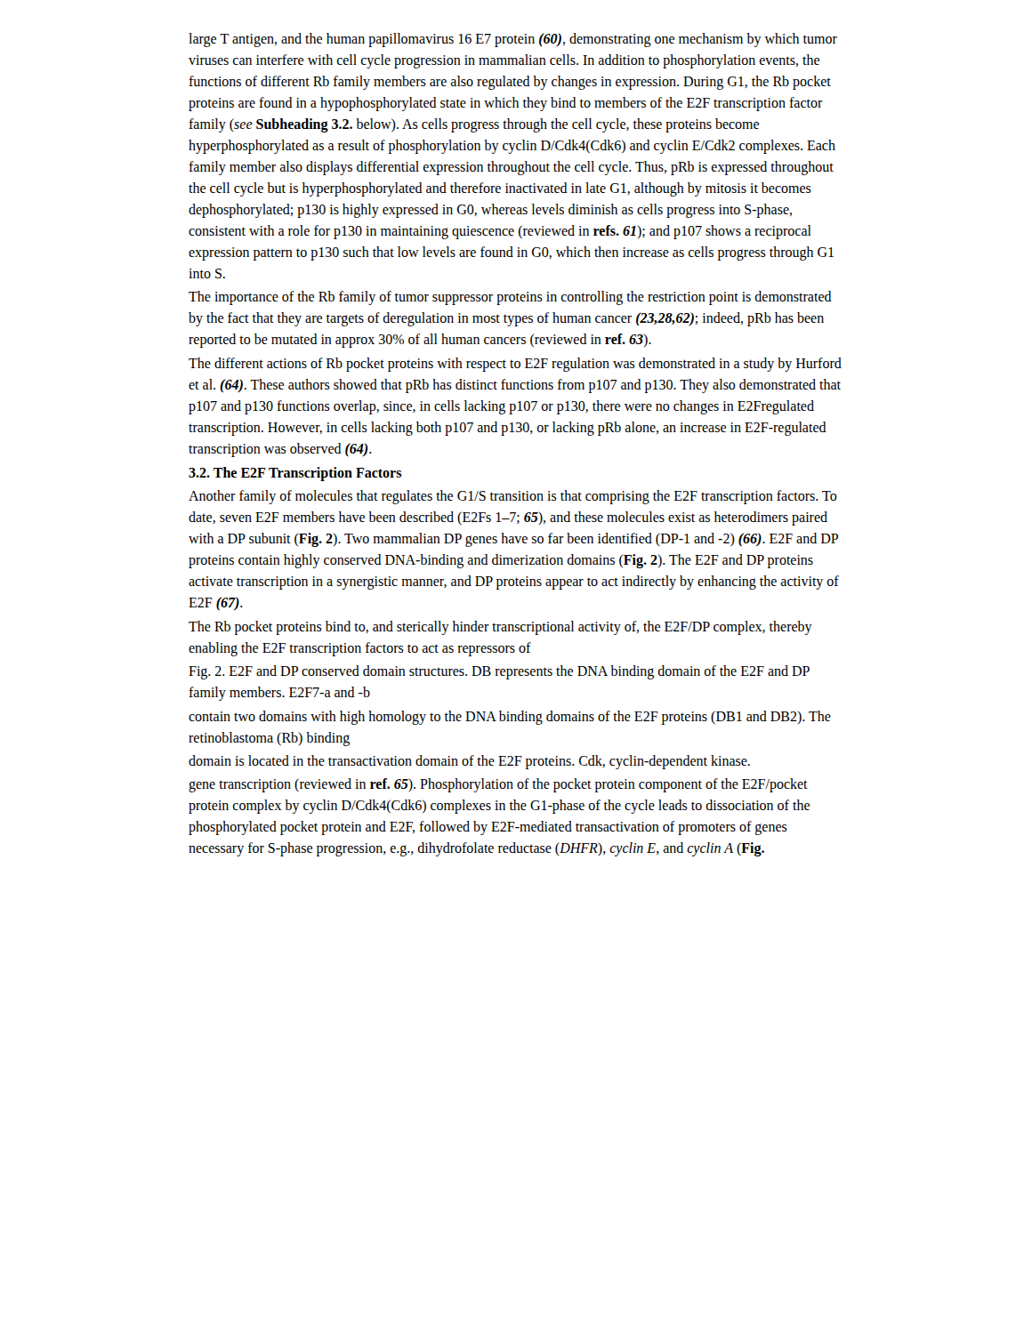large T antigen, and the human papillomavirus 16 E7 protein (60), demonstrating one mechanism by which tumor viruses can interfere with cell cycle progression in mammalian cells. In addition to phosphorylation events, the functions of different Rb family members are also regulated by changes in expression. During G1, the Rb pocket proteins are found in a hypophosphorylated state in which they bind to members of the E2F transcription factor family (see Subheading 3.2. below). As cells progress through the cell cycle, these proteins become hyperphosphorylated as a result of phosphorylation by cyclin D/Cdk4(Cdk6) and cyclin E/Cdk2 complexes. Each family member also displays differential expression throughout the cell cycle. Thus, pRb is expressed throughout the cell cycle but is hyperphosphorylated and therefore inactivated in late G1, although by mitosis it becomes dephosphorylated; p130 is highly expressed in G0, whereas levels diminish as cells progress into S-phase, consistent with a role for p130 in maintaining quiescence (reviewed in refs. 61); and p107 shows a reciprocal expression pattern to p130 such that low levels are found in G0, which then increase as cells progress through G1 into S.
The importance of the Rb family of tumor suppressor proteins in controlling the restriction point is demonstrated by the fact that they are targets of deregulation in most types of human cancer (23,28,62); indeed, pRb has been reported to be mutated in approx 30% of all human cancers (reviewed in ref. 63).
The different actions of Rb pocket proteins with respect to E2F regulation was demonstrated in a study by Hurford et al. (64). These authors showed that pRb has distinct functions from p107 and p130. They also demonstrated that p107 and p130 functions overlap, since, in cells lacking p107 or p130, there were no changes in E2Fregulated transcription. However, in cells lacking both p107 and p130, or lacking pRb alone, an increase in E2F-regulated transcription was observed (64).
3.2. The E2F Transcription Factors
Another family of molecules that regulates the G1/S transition is that comprising the E2F transcription factors. To date, seven E2F members have been described (E2Fs 1–7; 65), and these molecules exist as heterodimers paired with a DP subunit (Fig. 2). Two mammalian DP genes have so far been identified (DP-1 and -2) (66). E2F and DP proteins contain highly conserved DNA-binding and dimerization domains (Fig. 2). The E2F and DP proteins activate transcription in a synergistic manner, and DP proteins appear to act indirectly by enhancing the activity of E2F (67).
The Rb pocket proteins bind to, and sterically hinder transcriptional activity of, the E2F/DP complex, thereby enabling the E2F transcription factors to act as repressors of
Fig. 2. E2F and DP conserved domain structures. DB represents the DNA binding domain of the E2F and DP family members. E2F7-a and -b
contain two domains with high homology to the DNA binding domains of the E2F proteins (DB1 and DB2). The retinoblastoma (Rb) binding
domain is located in the transactivation domain of the E2F proteins. Cdk, cyclin-dependent kinase.
gene transcription (reviewed in ref. 65). Phosphorylation of the pocket protein component of the E2F/pocket protein complex by cyclin D/Cdk4(Cdk6) complexes in the G1-phase of the cycle leads to dissociation of the phosphorylated pocket protein and E2F, followed by E2F-mediated transactivation of promoters of genes necessary for S-phase progression, e.g., dihydrofolate reductase (DHFR), cyclin E, and cyclin A (Fig.